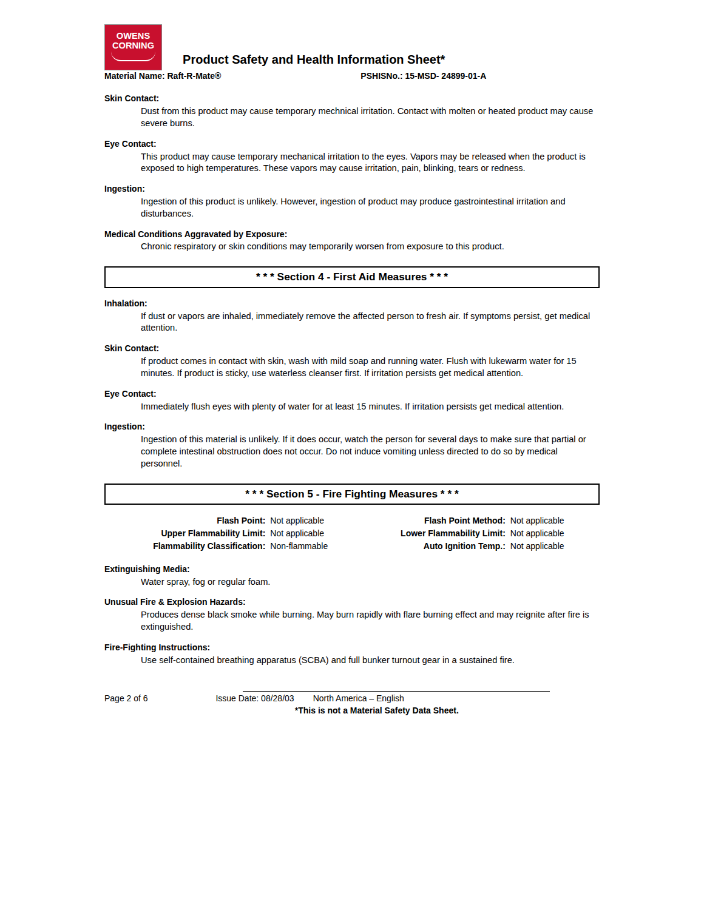OWENS
CORNING
Product Safety and Health Information Sheet*
Material Name: Raft-R-Mate®PSHISNo.: 15-MSD- 24899-01-A
Skin Contact:
Dust from this product may cause temporary mechnical irritation. Contact with molten or heated product may cause severe burns.
Eye Contact:
This product may cause temporary mechanical irritation to the eyes. Vapors may be released when the product is exposed to high temperatures. These vapors may cause irritation, pain, blinking, tears or redness.
Ingestion:
Ingestion of this product is unlikely. However, ingestion of product may produce gastrointestinal irritation and disturbances.
Medical Conditions Aggravated by Exposure:
Chronic respiratory or skin conditions may temporarily worsen from exposure to this product.
* * * Section 4 - First Aid Measures * * *
Inhalation:
If dust or vapors are inhaled, immediately remove the affected person to fresh air. If symptoms persist, get medical attention.
Skin Contact:
If product comes in contact with skin, wash with mild soap and running water. Flush with lukewarm water for 15 minutes. If product is sticky, use waterless cleanser first. If irritation persists get medical attention.
Eye Contact:
Immediately flush eyes with plenty of water for at least 15 minutes. If irritation persists get medical attention.
Ingestion:
Ingestion of this material is unlikely. If it does occur, watch the person for several days to make sure that partial or complete intestinal obstruction does not occur. Do not induce vomiting unless directed to do so by medical personnel.
* * * Section 5 - Fire Fighting Measures * * *
| Flash Point: | Not applicable | | Flash Point Method: | Not applicable |
| Upper Flammability Limit: | Not applicable | | Lower Flammability Limit: | Not applicable |
| Flammability Classification: | Non-flammable | | Auto Ignition Temp.: | Not applicable |
Extinguishing Media:
Water spray, fog or regular foam.
Unusual Fire & Explosion Hazards:
Produces dense black smoke while burning. May burn rapidly with flare burning effect and may reignite after fire is extinguished.
Fire-Fighting Instructions:
Use self-contained breathing apparatus (SCBA) and full bunker turnout gear in a sustained fire.
Page 2 of 6 Issue Date: 08/28/03 North America – English
*This is not a Material Safety Data Sheet.